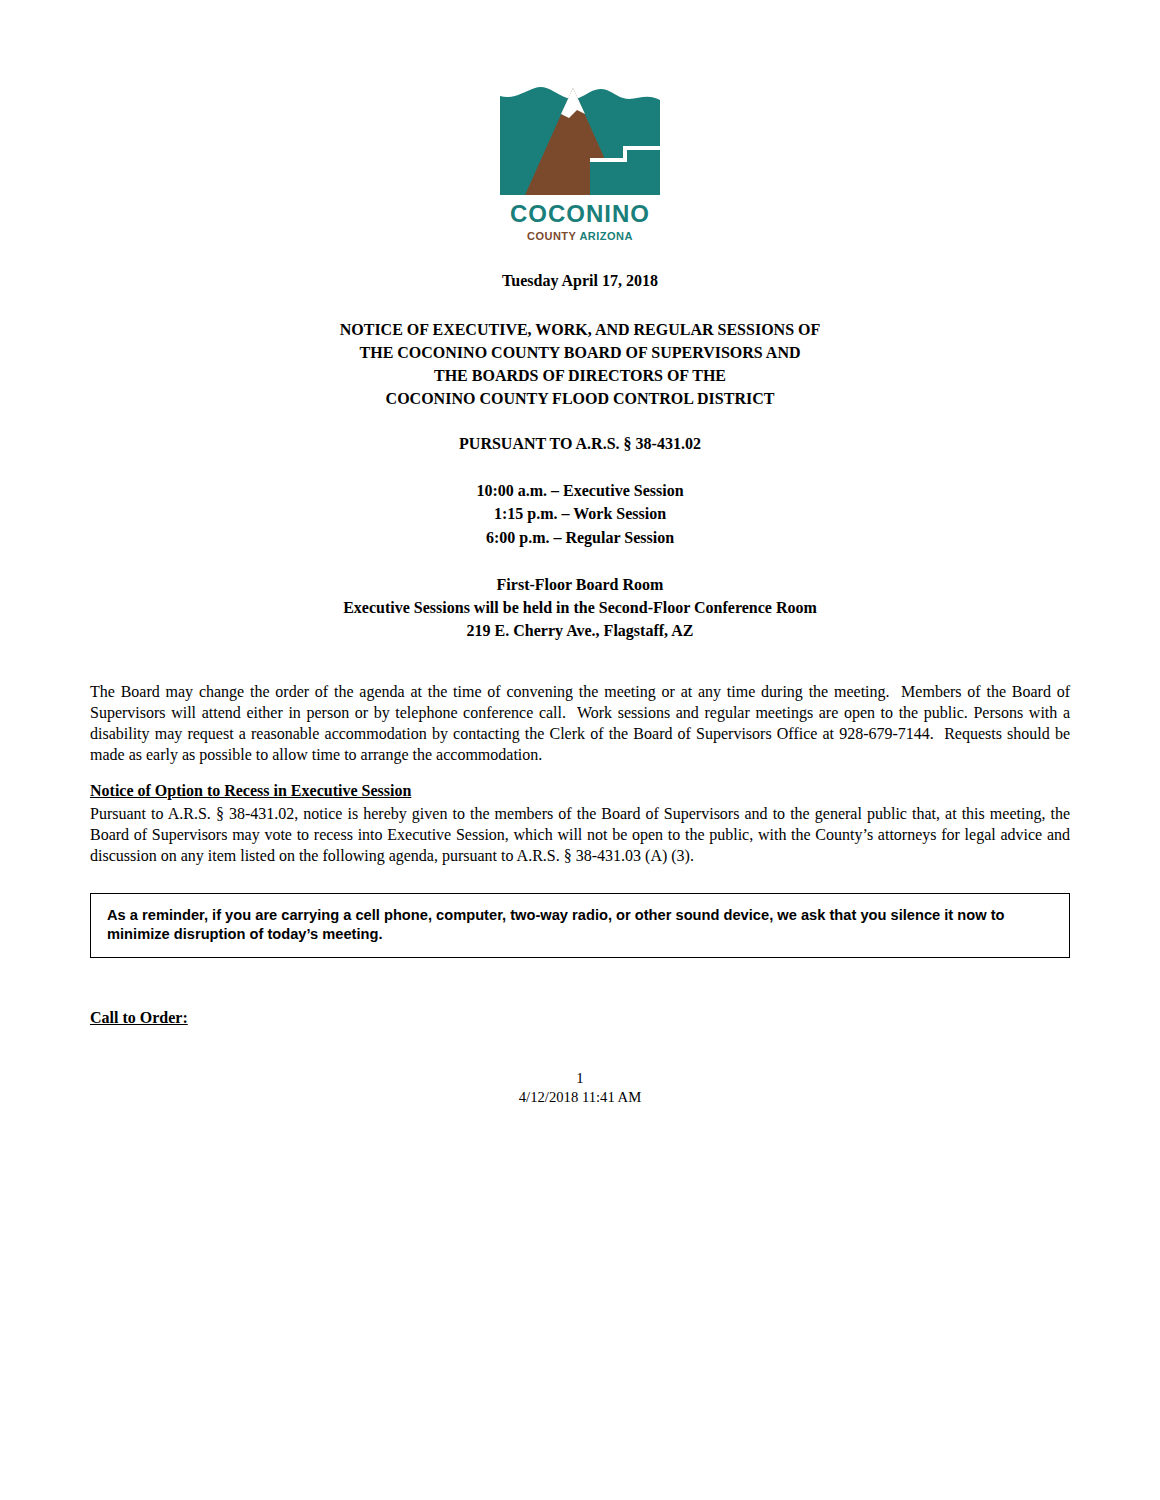COCONINO COUNTY ARIZONA
Tuesday April 17, 2018
NOTICE OF EXECUTIVE, WORK, AND REGULAR SESSIONS OF
THE COCONINO COUNTY BOARD OF SUPERVISORS AND
THE BOARDS OF DIRECTORS OF THE
COCONINO COUNTY FLOOD CONTROL DISTRICT
PURSUANT TO A.R.S. § 38-431.02
10:00 a.m. – Executive Session
1:15 p.m. – Work Session
6:00 p.m. – Regular Session
First-Floor Board Room
Executive Sessions will be held in the Second-Floor Conference Room
219 E. Cherry Ave., Flagstaff, AZ
The Board may change the order of the agenda at the time of convening the meeting or at any time during the meeting. Members of the Board of Supervisors will attend either in person or by telephone conference call. Work sessions and regular meetings are open to the public. Persons with a disability may request a reasonable accommodation by contacting the Clerk of the Board of Supervisors Office at 928-679-7144. Requests should be made as early as possible to allow time to arrange the accommodation.
Notice of Option to Recess in Executive Session
Pursuant to A.R.S. § 38-431.02, notice is hereby given to the members of the Board of Supervisors and to the general public that, at this meeting, the Board of Supervisors may vote to recess into Executive Session, which will not be open to the public, with the County’s attorneys for legal advice and discussion on any item listed on the following agenda, pursuant to A.R.S. § 38-431.03 (A) (3).
As a reminder, if you are carrying a cell phone, computer, two-way radio, or other sound device, we ask that you silence it now to minimize disruption of today’s meeting.
Call to Order:
1
4/12/2018 11:41 AM